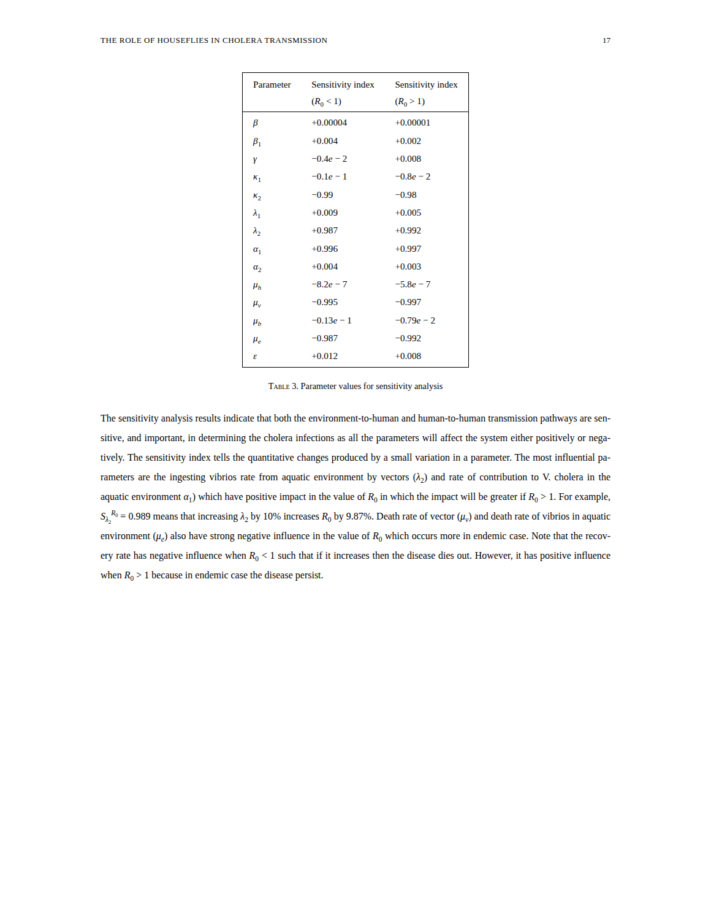The role of houseflies in cholera transmission 17
| Parameter | Sensitivity index | Sensitivity index |
| --- | --- | --- |
| | ( R 0 < 1) | ( R 0 > 1) |
| β | +0.00004 | +0.00001 |
| β 1 | +0.004 | +0.002 |
| γ | −0.4 e − 2 | +0.008 |
| κ 1 | −0.1 e − 1 | −0.8 e − 2 |
| κ 2 | −0.99 | −0.98 |
| λ 1 | +0.009 | +0.005 |
| λ 2 | +0.987 | +0.992 |
| α 1 | +0.996 | +0.997 |
| α 2 | +0.004 | +0.003 |
| μ h | −8.2 e − 7 | −5.8 e − 7 |
| μ v | −0.995 | −0.997 |
| μ b | −0.13 e − 1 | −0.79 e − 2 |
| μ e | −0.987 | −0.992 |
| ε | +0.012 | +0.008 |
Table 3. Parameter values for sensitivity analysis
The sensitivity analysis results indicate that both the environment-to-human and human-to-human transmission pathways are sensitive, and important, in determining the cholera infections as all the parameters will affect the system either positively or negatively. The sensitivity index tells the quantitative changes produced by a small variation in a parameter. The most influential parameters are the ingesting vibrios rate from aquatic environment by vectors (λ2) and rate of contribution to V. cholera in the aquatic environment α1) which have positive impact in the value of R0 in which the impact will be greater if R0 > 1. For example, Sλ2R0 = 0.989 means that increasing λ2 by 10% increases R0 by 9.87%. Death rate of vector (μv) and death rate of vibrios in aquatic environment (μe) also have strong negative influence in the value of R0 which occurs more in endemic case. Note that the recovery rate has negative influence when R0 < 1 such that if it increases then the disease dies out. However, it has positive influence when R0 > 1 because in endemic case the disease persist.